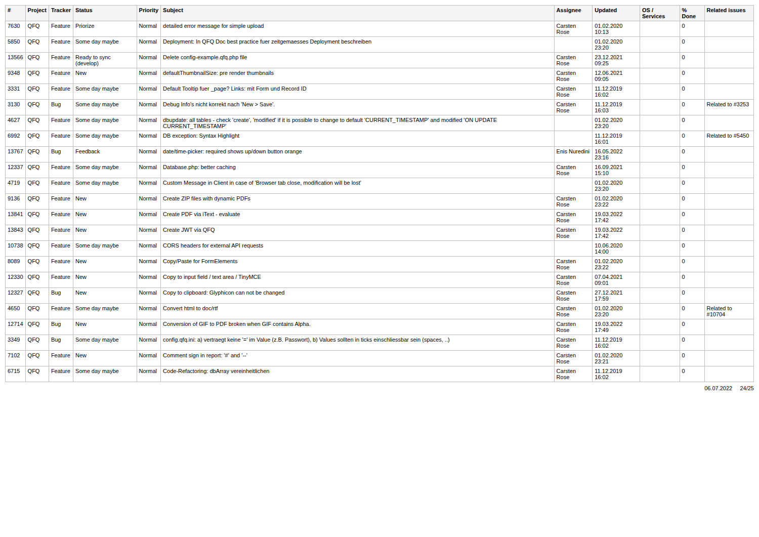| # | Project | Tracker | Status | Priority | Subject | Assignee | Updated | OS / Services | % Done | Related issues |
| --- | --- | --- | --- | --- | --- | --- | --- | --- | --- | --- |
| 7630 | QFQ | Feature | Priorize | Normal | detailed error message for simple upload | Carsten Rose | 01.02.2020 10:13 | | 0 | |
| 5850 | QFQ | Feature | Some day maybe | Normal | Deployment: In QFQ Doc best practice fuer zeitgemaesses Deployment beschreiben | | 01.02.2020 23:20 | | 0 | |
| 13566 | QFQ | Feature | Ready to sync (develop) | Normal | Delete config-example.qfq.php file | Carsten Rose | 23.12.2021 09:25 | | 0 | |
| 9348 | QFQ | Feature | New | Normal | defaultThumbnailSize: pre render thumbnails | Carsten Rose | 12.06.2021 09:05 | | 0 | |
| 3331 | QFQ | Feature | Some day maybe | Normal | Default Tooltip fuer _page? Links: mit Form und Record ID | Carsten Rose | 11.12.2019 16:02 | | 0 | |
| 3130 | QFQ | Bug | Some day maybe | Normal | Debug Info's nicht korrekt nach 'New > Save'. | Carsten Rose | 11.12.2019 16:03 | | 0 | Related to #3253 |
| 4627 | QFQ | Feature | Some day maybe | Normal | dbupdate: all tables - check 'create', 'modified' if it is possible to change to default 'CURRENT_TIMESTAMP' and modified 'ON UPDATE CURRENT_TIMESTAMP' | | 01.02.2020 23:20 | | 0 | |
| 6992 | QFQ | Feature | Some day maybe | Normal | DB exception: Syntax Highlight | | 11.12.2019 16:01 | | 0 | Related to #5450 |
| 13767 | QFQ | Bug | Feedback | Normal | date/time-picker: required shows up/down button orange | Enis Nuredini | 16.05.2022 23:16 | | 0 | |
| 12337 | QFQ | Feature | Some day maybe | Normal | Database.php: better caching | Carsten Rose | 16.09.2021 15:10 | | 0 | |
| 4719 | QFQ | Feature | Some day maybe | Normal | Custom Message in Client in case of 'Browser tab close, modification will be lost' | | 01.02.2020 23:20 | | 0 | |
| 9136 | QFQ | Feature | New | Normal | Create ZIP files with dynamic PDFs | Carsten Rose | 01.02.2020 23:22 | | 0 | |
| 13841 | QFQ | Feature | New | Normal | Create PDF via iText - evaluate | Carsten Rose | 19.03.2022 17:42 | | 0 | |
| 13843 | QFQ | Feature | New | Normal | Create JWT via QFQ | Carsten Rose | 19.03.2022 17:42 | | 0 | |
| 10738 | QFQ | Feature | Some day maybe | Normal | CORS headers for external API requests | | 10.06.2020 14:00 | | 0 | |
| 8089 | QFQ | Feature | New | Normal | Copy/Paste for FormElements | Carsten Rose | 01.02.2020 23:22 | | 0 | |
| 12330 | QFQ | Feature | New | Normal | Copy to input field / text area / TinyMCE | Carsten Rose | 07.04.2021 09:01 | | 0 | |
| 12327 | QFQ | Bug | New | Normal | Copy to clipboard: Glyphicon can not be changed | Carsten Rose | 27.12.2021 17:59 | | 0 | |
| 4650 | QFQ | Feature | Some day maybe | Normal | Convert html to doc/rtf | Carsten Rose | 01.02.2020 23:20 | | 0 | Related to #10704 |
| 12714 | QFQ | Bug | New | Normal | Conversion of GIF to PDF broken when GIF contains Alpha. | Carsten Rose | 19.03.2022 17:49 | | 0 | |
| 3349 | QFQ | Bug | Some day maybe | Normal | config.qfq.ini: a) vertraegt keine '=' im Value (z.B. Passwort), b) Values sollten in ticks einschliessbar sein (spaces, ..) | Carsten Rose | 11.12.2019 16:02 | | 0 | |
| 7102 | QFQ | Feature | New | Normal | Comment sign in report: '#' and '--' | Carsten Rose | 01.02.2020 23:21 | | 0 | |
| 6715 | QFQ | Feature | Some day maybe | Normal | Code-Refactoring: dbArray vereinheitlichen | Carsten Rose | 11.12.2019 16:02 | | 0 | |
06.07.2022 24/25